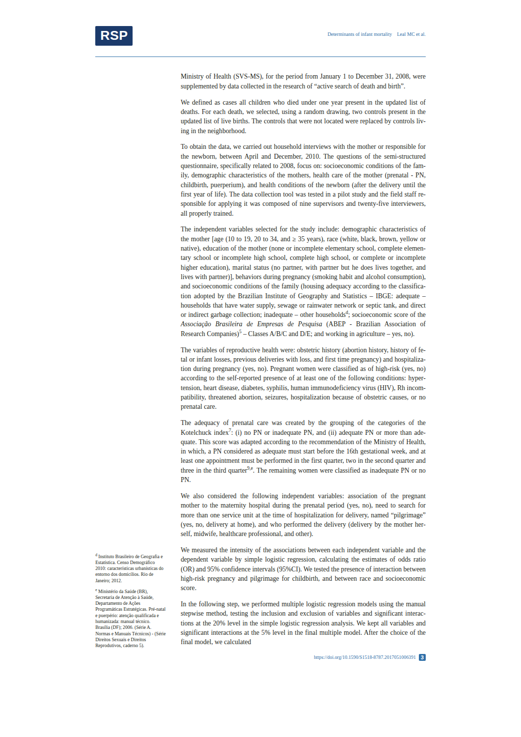RSP
Determinants of infant mortality Leal MC et al.
d Instituto Brasileiro de Geografia e Estatística. Censo Demográfico 2010: características urbanísticas do entorno dos domicílios. Rio de Janeiro; 2012.
e Ministério da Saúde (BR), Secretaria de Atenção à Saúde, Departamento de Ações Programáticas Estratégicas. Pré-natal e puerpério: atenção qualificada e humanizada: manual técnico. Brasília (DF); 2006. (Série A. Normas e Manuais Técnicos) - (Série Direitos Sexuais e Direitos Reprodutivos, caderno 5).
Ministry of Health (SVS-MS), for the period from January 1 to December 31, 2008, were supplemented by data collected in the research of “active search of death and birth”.
We defined as cases all children who died under one year present in the updated list of deaths. For each death, we selected, using a random drawing, two controls present in the updated list of live births. The controls that were not located were replaced by controls living in the neighborhood.
To obtain the data, we carried out household interviews with the mother or responsible for the newborn, between April and December, 2010. The questions of the semi-structured questionnaire, specifically related to 2008, focus on: socioeconomic conditions of the family, demographic characteristics of the mothers, health care of the mother (prenatal - PN, childbirth, puerperium), and health conditions of the newborn (after the delivery until the first year of life). The data collection tool was tested in a pilot study and the field staff responsible for applying it was composed of nine supervisors and twenty-five interviewers, all properly trained.
The independent variables selected for the study include: demographic characteristics of the mother [age (10 to 19, 20 to 34, and ≥ 35 years), race (white, black, brown, yellow or native), education of the mother (none or incomplete elementary school, complete elementary school or incomplete high school, complete high school, or complete or incomplete higher education), marital status (no partner, with partner but he does lives together, and lives with partner)], behaviors during pregnancy (smoking habit and alcohol consumption), and socioeconomic conditions of the family (housing adequacy according to the classification adopted by the Brazilian Institute of Geography and Statistics – IBGE: adequate – households that have water supply, sewage or rainwater network or septic tank, and direct or indirect garbage collection; inadequate – other householdsd; socioeconomic score of the Associação Brasileira de Empresas de Pesquisa (ABEP - Brazilian Association of Research Companies)5 – Classes A/B/C and D/E; and working in agriculture – yes, no).
The variables of reproductive health were: obstetric history (abortion history, history of fetal or infant losses, previous deliveries with loss, and first time pregnancy) and hospitalization during pregnancy (yes, no). Pregnant women were classified as of high-risk (yes, no) according to the self-reported presence of at least one of the following conditions: hypertension, heart disease, diabetes, syphilis, human immunodeficiency virus (HIV), Rh incompatibility, threatened abortion, seizures, hospitalization because of obstetric causes, or no prenatal care.
The adequacy of prenatal care was created by the grouping of the categories of the Kotelchuck index7: (i) no PN or inadequate PN, and (ii) adequate PN or more than adequate. This score was adapted according to the recommendation of the Ministry of Health, in which, a PN considered as adequate must start before the 16th gestational week, and at least one appointment must be performed in the first quarter, two in the second quarter and three in the third quarter9,e. The remaining women were classified as inadequate PN or no PN.
We also considered the following independent variables: association of the pregnant mother to the maternity hospital during the prenatal period (yes, no), need to search for more than one service unit at the time of hospitalization for delivery, named “pilgrimage” (yes, no, delivery at home), and who performed the delivery (delivery by the mother herself, midwife, healthcare professional, and other).
We measured the intensity of the associations between each independent variable and the dependent variable by simple logistic regression, calculating the estimates of odds ratio (OR) and 95% confidence intervals (95%CI). We tested the presence of interaction between high-risk pregnancy and pilgrimage for childbirth, and between race and socioeconomic score.
In the following step, we performed multiple logistic regression models using the manual stepwise method, testing the inclusion and exclusion of variables and significant interactions at the 20% level in the simple logistic regression analysis. We kept all variables and significant interactions at the 5% level in the final multiple model. After the choice of the final model, we calculated
https://doi.org/10.1590/S1518-8787.2017051006391 3